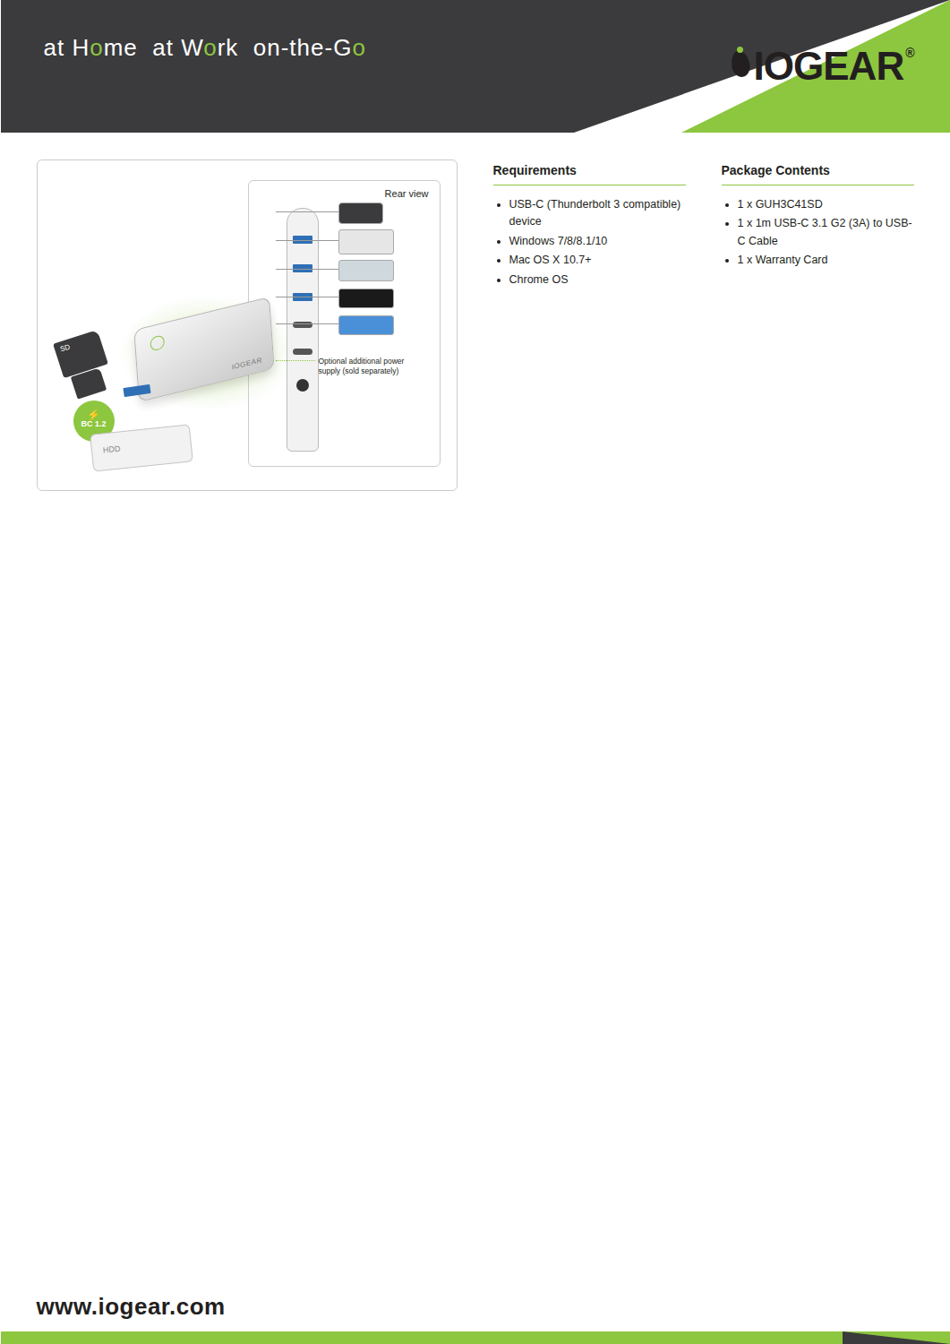at Home at Work on-the-G o
IOGEAR®
Rear view
Optional additional power
supply (sold separately)
IOGEAR
⚡BC 1.2
Requirements
USB-C (Thunderbolt 3 compatible) device
Windows 7/8/8.1/10
Mac OS X 10.7+
Chrome OS
Package Contents
1 x GUH3C41SD
1 x 1m USB-C 3.1 G2 (3A) to USB-C Cable
1 x Warranty Card
www.iogear.com